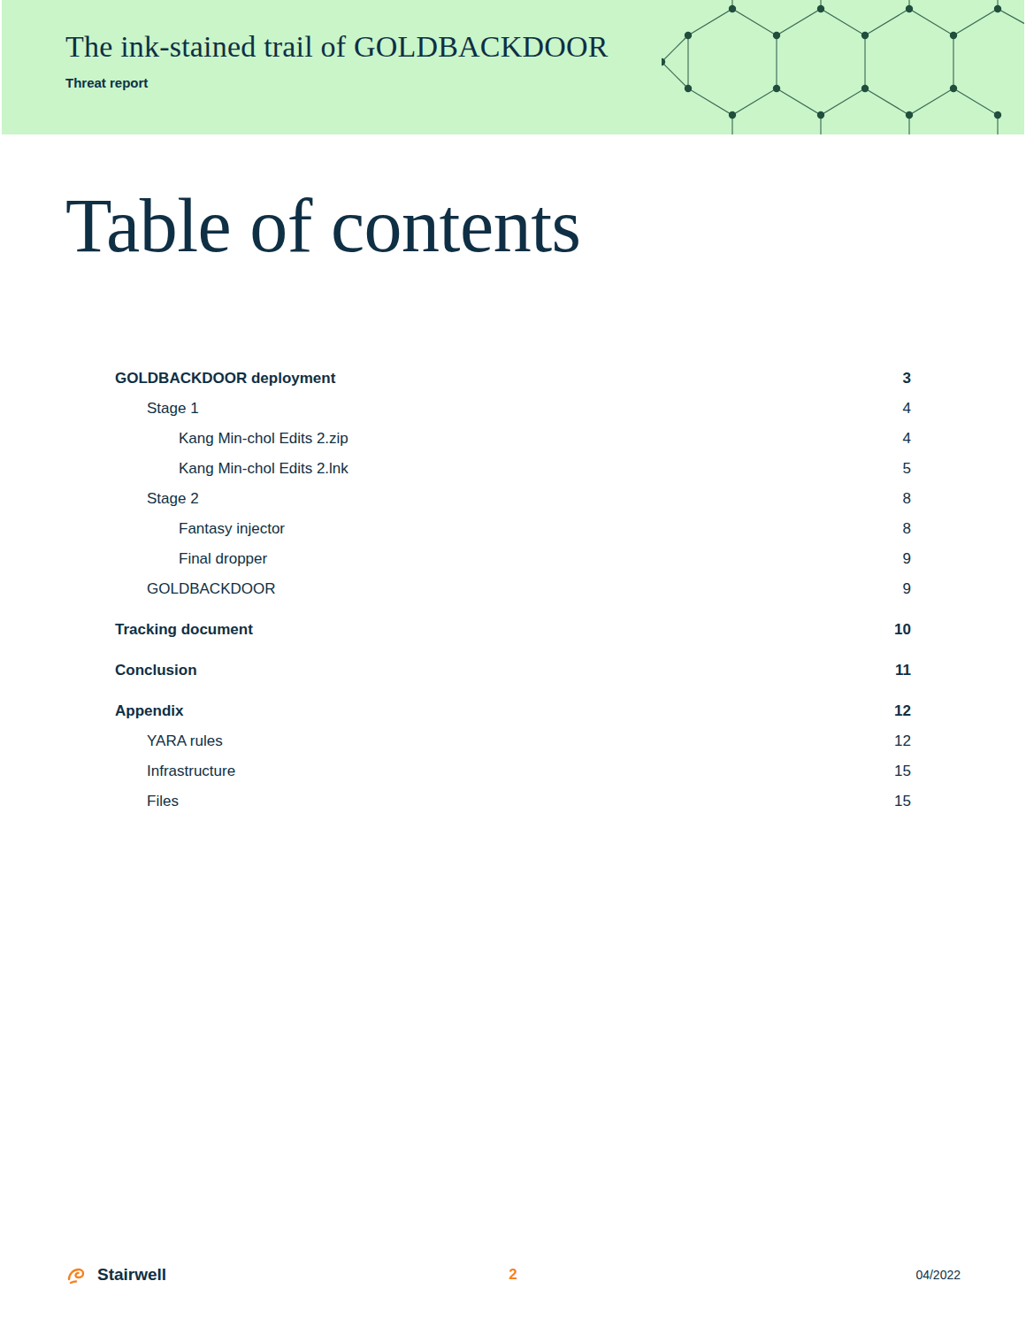The ink-stained trail of GOLDBACKDOOR
Threat report
Table of contents
GOLDBACKDOOR deployment 3
Stage 1 4
Kang Min-chol Edits 2.zip 4
Kang Min-chol Edits 2.lnk 5
Stage 2 8
Fantasy injector 8
Final dropper 9
GOLDBACKDOOR 9
Tracking document 10
Conclusion 11
Appendix 12
YARA rules 12
Infrastructure 15
Files 15
Stairwell
2
04/2022